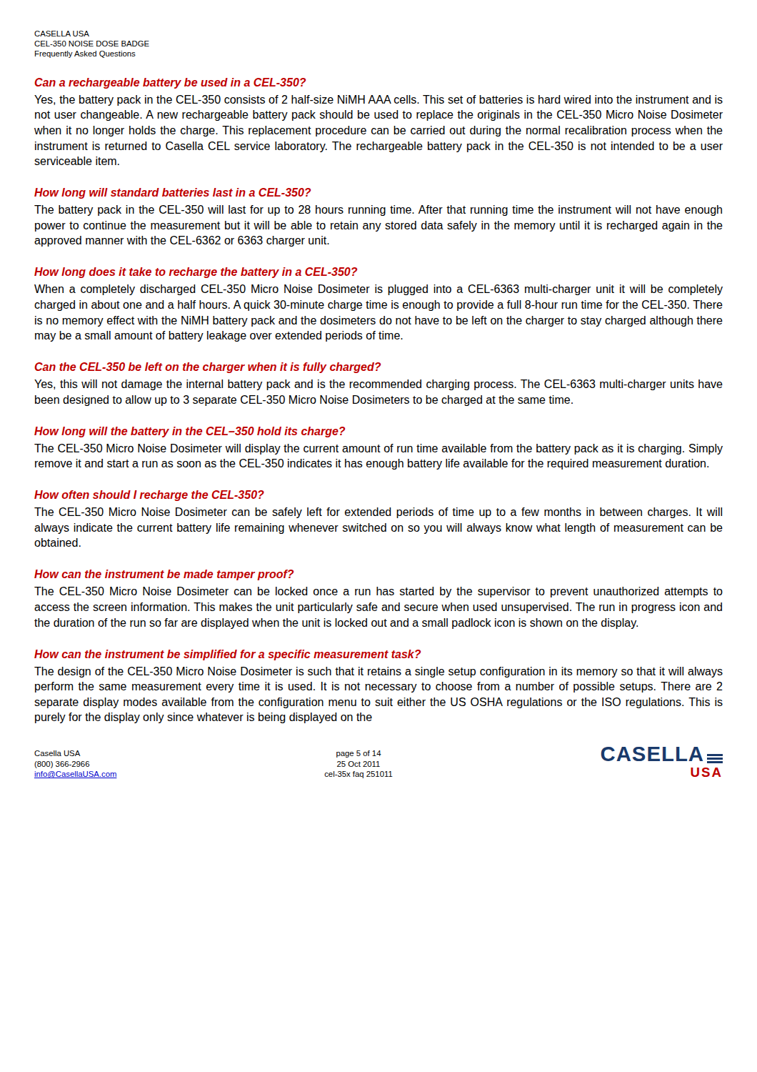CASELLA USA
CEL-350 NOISE DOSE BADGE
Frequently Asked Questions
Can a rechargeable battery be used in a CEL-350?
Yes, the battery pack in the CEL-350 consists of 2 half-size NiMH AAA cells. This set of batteries is hard wired into the instrument and is not user changeable. A new rechargeable battery pack should be used to replace the originals in the CEL-350 Micro Noise Dosimeter when it no longer holds the charge. This replacement procedure can be carried out during the normal recalibration process when the instrument is returned to Casella CEL service laboratory. The rechargeable battery pack in the CEL-350 is not intended to be a user serviceable item.
How long will standard batteries last in a CEL-350?
The battery pack in the CEL-350 will last for up to 28 hours running time. After that running time the instrument will not have enough power to continue the measurement but it will be able to retain any stored data safely in the memory until it is recharged again in the approved manner with the CEL-6362 or 6363 charger unit.
How long does it take to recharge the battery in a CEL-350?
When a completely discharged CEL-350 Micro Noise Dosimeter is plugged into a CEL-6363 multi-charger unit it will be completely charged in about one and a half hours. A quick 30-minute charge time is enough to provide a full 8-hour run time for the CEL-350. There is no memory effect with the NiMH battery pack and the dosimeters do not have to be left on the charger to stay charged although there may be a small amount of battery leakage over extended periods of time.
Can the CEL-350 be left on the charger when it is fully charged?
Yes, this will not damage the internal battery pack and is the recommended charging process. The CEL-6363 multi-charger units have been designed to allow up to 3 separate CEL-350 Micro Noise Dosimeters to be charged at the same time.
How long will the battery in the CEL–350 hold its charge?
The CEL-350 Micro Noise Dosimeter will display the current amount of run time available from the battery pack as it is charging. Simply remove it and start a run as soon as the CEL-350 indicates it has enough battery life available for the required measurement duration.
How often should I recharge the CEL-350?
The CEL-350 Micro Noise Dosimeter can be safely left for extended periods of time up to a few months in between charges. It will always indicate the current battery life remaining whenever switched on so you will always know what length of measurement can be obtained.
How can the instrument be made tamper proof?
The CEL-350 Micro Noise Dosimeter can be locked once a run has started by the supervisor to prevent unauthorized attempts to access the screen information. This makes the unit particularly safe and secure when used unsupervised. The run in progress icon and the duration of the run so far are displayed when the unit is locked out and a small padlock icon is shown on the display.
How can the instrument be simplified for a specific measurement task?
The design of the CEL-350 Micro Noise Dosimeter is such that it retains a single setup configuration in its memory so that it will always perform the same measurement every time it is used. It is not necessary to choose from a number of possible setups. There are 2 separate display modes available from the configuration menu to suit either the US OSHA regulations or the ISO regulations. This is purely for the display only since whatever is being displayed on the
Casella USA
(800) 366-2966
info@CasellaUSA.com
page 5 of 14
25 Oct 2011
cel-35x faq 251011
CASELLA
USA